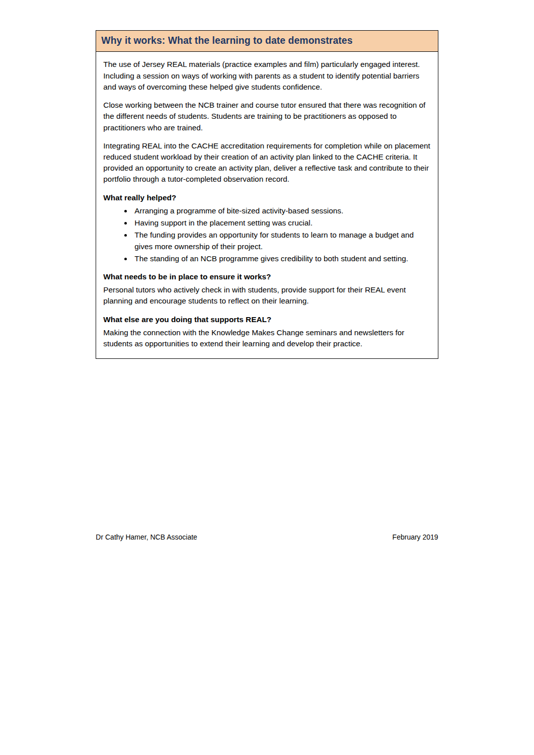Why it works: What the learning to date demonstrates
The use of Jersey REAL materials (practice examples and film) particularly engaged interest. Including a session on ways of working with parents as a student to identify potential barriers and ways of overcoming these helped give students confidence.
Close working between the NCB trainer and course tutor ensured that there was recognition of the different needs of students. Students are training to be practitioners as opposed to practitioners who are trained.
Integrating REAL into the CACHE accreditation requirements for completion while on placement reduced student workload by their creation of an activity plan linked to the CACHE criteria. It provided an opportunity to create an activity plan, deliver a reflective task and contribute to their portfolio through a tutor-completed observation record.
What really helped?
Arranging a programme of bite-sized activity-based sessions.
Having support in the placement setting was crucial.
The funding provides an opportunity for students to learn to manage a budget and gives more ownership of their project.
The standing of an NCB programme gives credibility to both student and setting.
What needs to be in place to ensure it works?
Personal tutors who actively check in with students, provide support for their REAL event planning and encourage students to reflect on their learning.
What else are you doing that supports REAL?
Making the connection with the Knowledge Makes Change seminars and newsletters for students as opportunities to extend their learning and develop their practice.
Dr Cathy Hamer, NCB Associate February 2019